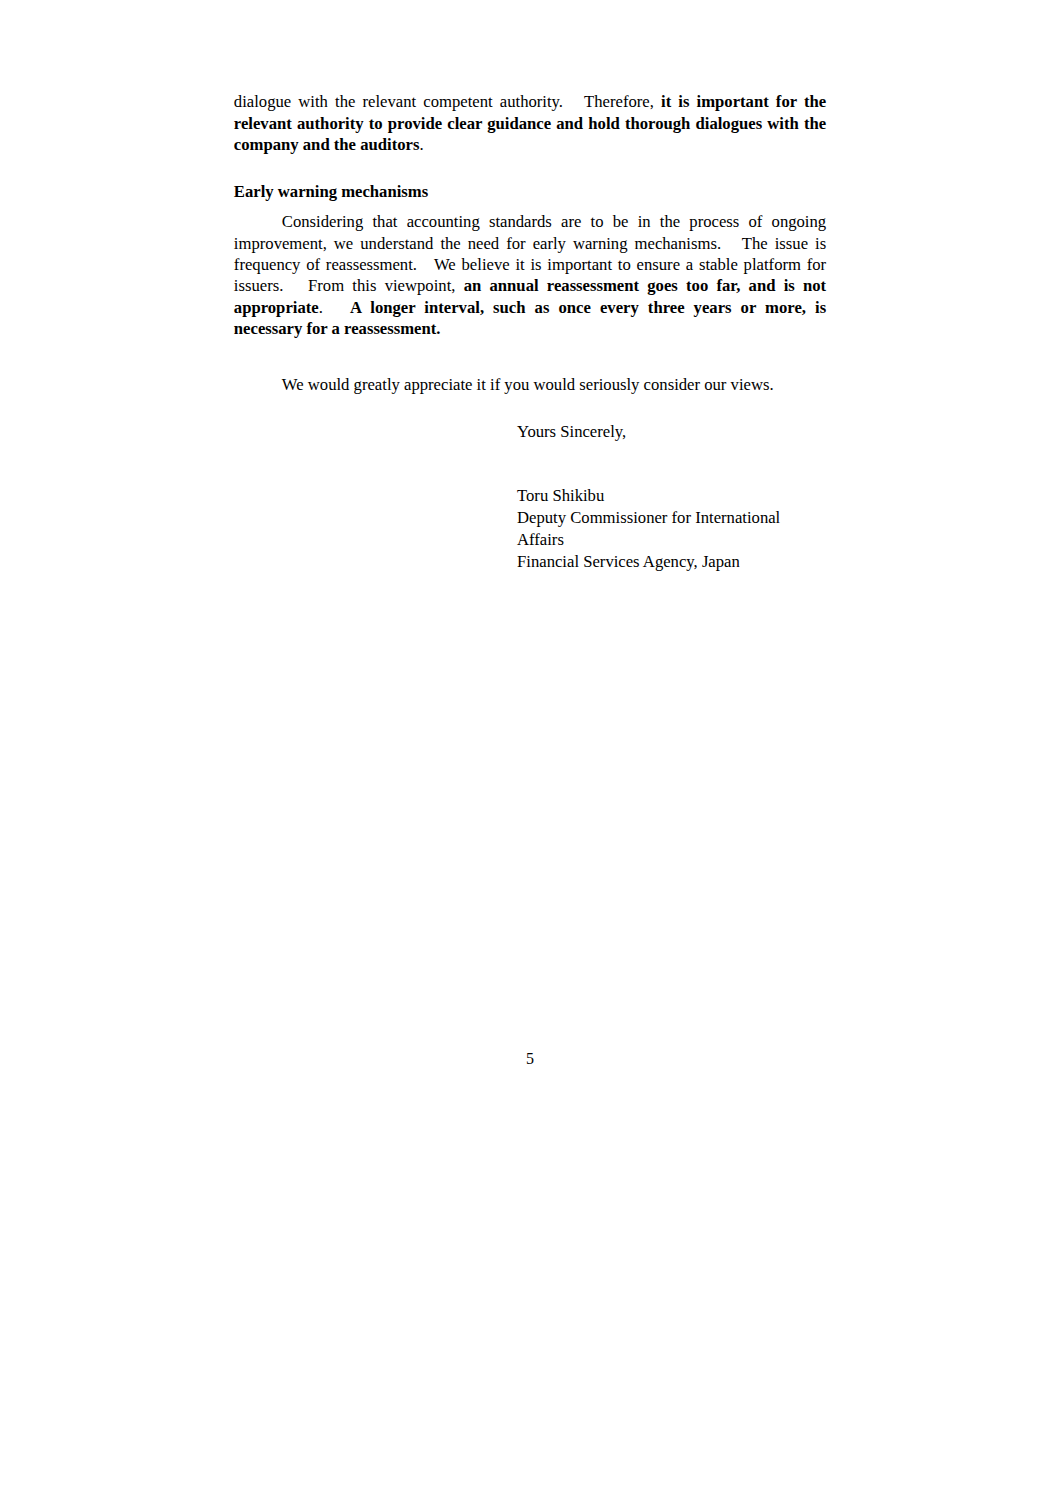dialogue with the relevant competent authority. Therefore, it is important for the relevant authority to provide clear guidance and hold thorough dialogues with the company and the auditors.
Early warning mechanisms
Considering that accounting standards are to be in the process of ongoing improvement, we understand the need for early warning mechanisms. The issue is frequency of reassessment. We believe it is important to ensure a stable platform for issuers. From this viewpoint, an annual reassessment goes too far, and is not appropriate. A longer interval, such as once every three years or more, is necessary for a reassessment.
We would greatly appreciate it if you would seriously consider our views.
Yours Sincerely,
Toru Shikibu
Deputy Commissioner for International Affairs
Financial Services Agency, Japan
5